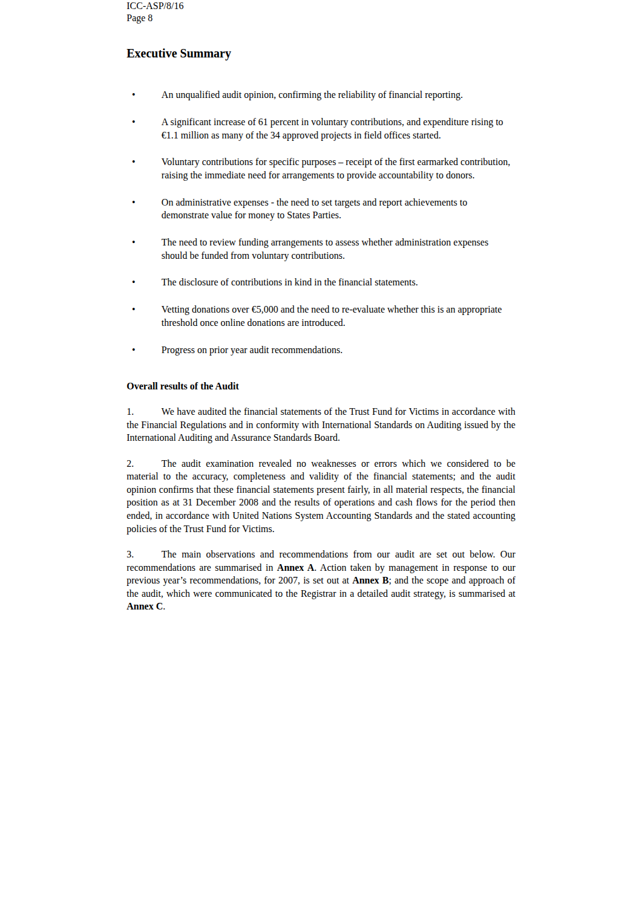ICC-ASP/8/16
Page 8
Executive Summary
An unqualified audit opinion, confirming the reliability of financial reporting.
A significant increase of 61 percent in voluntary contributions, and expenditure rising to €1.1 million as many of the 34 approved projects in field offices started.
Voluntary contributions for specific purposes – receipt of the first earmarked contribution, raising the immediate need for arrangements to provide accountability to donors.
On administrative expenses - the need to set targets and report achievements to demonstrate value for money to States Parties.
The need to review funding arrangements to assess whether administration expenses should be funded from voluntary contributions.
The disclosure of contributions in kind in the financial statements.
Vetting donations over €5,000 and the need to re-evaluate whether this is an appropriate threshold once online donations are introduced.
Progress on prior year audit recommendations.
Overall results of the Audit
1. We have audited the financial statements of the Trust Fund for Victims in accordance with the Financial Regulations and in conformity with International Standards on Auditing issued by the International Auditing and Assurance Standards Board.
2. The audit examination revealed no weaknesses or errors which we considered to be material to the accuracy, completeness and validity of the financial statements; and the audit opinion confirms that these financial statements present fairly, in all material respects, the financial position as at 31 December 2008 and the results of operations and cash flows for the period then ended, in accordance with United Nations System Accounting Standards and the stated accounting policies of the Trust Fund for Victims.
3. The main observations and recommendations from our audit are set out below. Our recommendations are summarised in Annex A. Action taken by management in response to our previous year’s recommendations, for 2007, is set out at Annex B; and the scope and approach of the audit, which were communicated to the Registrar in a detailed audit strategy, is summarised at Annex C.